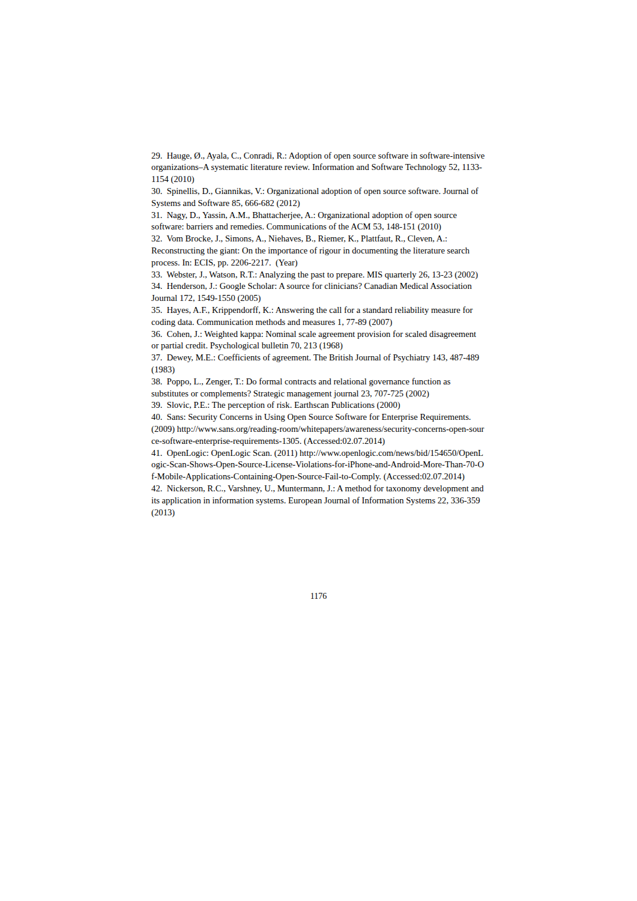29. Hauge, Ø., Ayala, C., Conradi, R.: Adoption of open source software in software-intensive organizations–A systematic literature review. Information and Software Technology 52, 1133-1154 (2010)
30. Spinellis, D., Giannikas, V.: Organizational adoption of open source software. Journal of Systems and Software 85, 666-682 (2012)
31. Nagy, D., Yassin, A.M., Bhattacherjee, A.: Organizational adoption of open source software: barriers and remedies. Communications of the ACM 53, 148-151 (2010)
32. Vom Brocke, J., Simons, A., Niehaves, B., Riemer, K., Plattfaut, R., Cleven, A.: Reconstructing the giant: On the importance of rigour in documenting the literature search process. In: ECIS, pp. 2206-2217. (Year)
33. Webster, J., Watson, R.T.: Analyzing the past to prepare. MIS quarterly 26, 13-23 (2002)
34. Henderson, J.: Google Scholar: A source for clinicians? Canadian Medical Association Journal 172, 1549-1550 (2005)
35. Hayes, A.F., Krippendorff, K.: Answering the call for a standard reliability measure for coding data. Communication methods and measures 1, 77-89 (2007)
36. Cohen, J.: Weighted kappa: Nominal scale agreement provision for scaled disagreement or partial credit. Psychological bulletin 70, 213 (1968)
37. Dewey, M.E.: Coefficients of agreement. The British Journal of Psychiatry 143, 487-489 (1983)
38. Poppo, L., Zenger, T.: Do formal contracts and relational governance function as substitutes or complements? Strategic management journal 23, 707-725 (2002)
39. Slovic, P.E.: The perception of risk. Earthscan Publications (2000)
40. Sans: Security Concerns in Using Open Source Software for Enterprise Requirements. (2009) http://www.sans.org/reading-room/whitepapers/awareness/security-concerns-open-source-software-enterprise-requirements-1305. (Accessed:02.07.2014)
41. OpenLogic: OpenLogic Scan. (2011) http://www.openlogic.com/news/bid/154650/OpenLogic-Scan-Shows-Open-Source-License-Violations-for-iPhone-and-Android-More-Than-70-Of-Mobile-Applications-Containing-Open-Source-Fail-to-Comply. (Accessed:02.07.2014)
42. Nickerson, R.C., Varshney, U., Muntermann, J.: A method for taxonomy development and its application in information systems. European Journal of Information Systems 22, 336-359 (2013)
1176